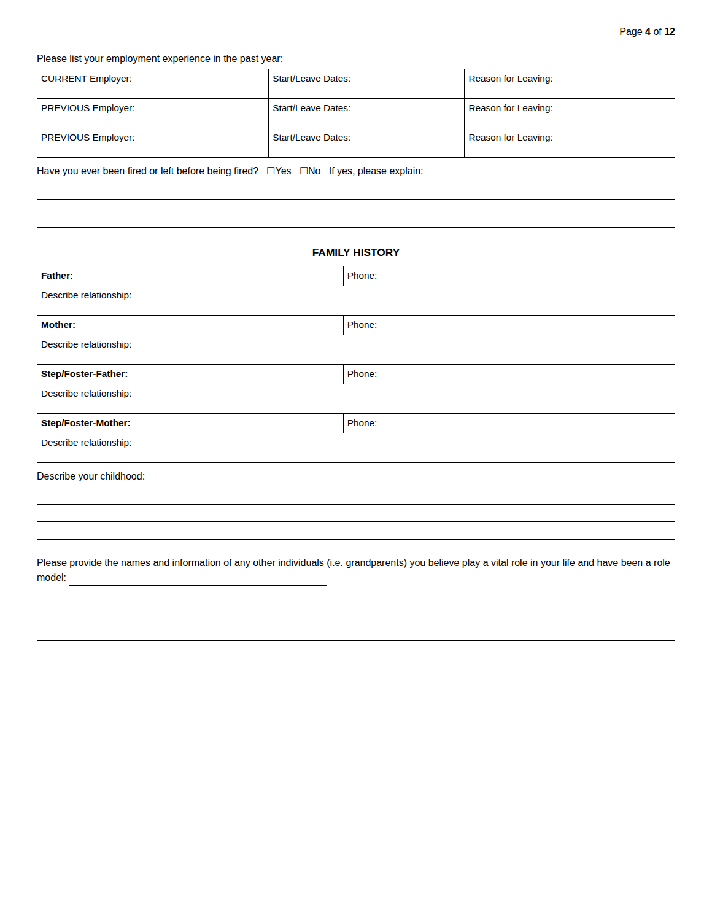Page 4 of 12
Please list your employment experience in the past year:
| CURRENT Employer: | Start/Leave Dates: | Reason for Leaving: |
| PREVIOUS Employer: | Start/Leave Dates: | Reason for Leaving: |
| PREVIOUS Employer: | Start/Leave Dates: | Reason for Leaving: |
Have you ever been fired or left before being fired? ☐Yes ☐No If yes, please explain:
FAMILY HISTORY
| Father: | Phone: |
| Describe relationship: |
| Mother: | Phone: |
| Describe relationship: |
| Step/Foster-Father: | Phone: |
| Describe relationship: |
| Step/Foster-Mother: | Phone: |
| Describe relationship: |
Describe your childhood:
Please provide the names and information of any other individuals (i.e. grandparents) you believe play a vital role in your life and have been a role model: